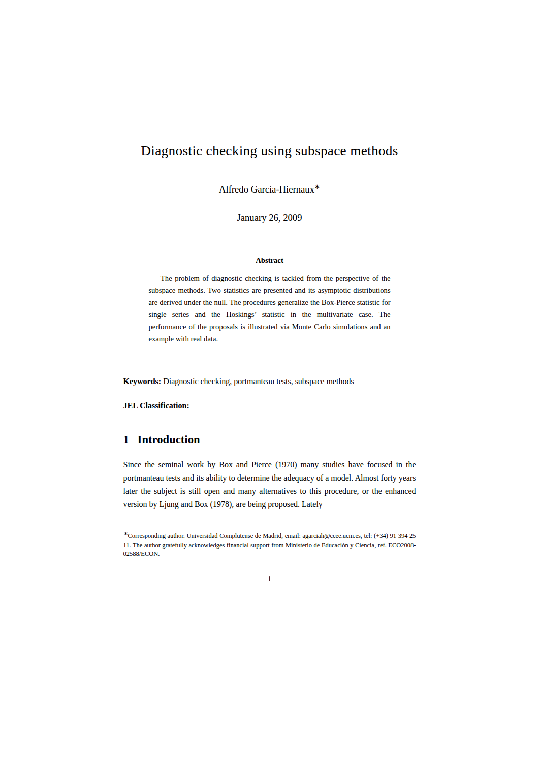Diagnostic checking using subspace methods
Alfredo García-Hiernaux∗
January 26, 2009
Abstract
The problem of diagnostic checking is tackled from the perspective of the subspace methods. Two statistics are presented and its asymptotic distributions are derived under the null. The procedures generalize the Box-Pierce statistic for single series and the Hoskings’ statistic in the multivariate case. The performance of the proposals is illustrated via Monte Carlo simulations and an example with real data.
Keywords: Diagnostic checking, portmanteau tests, subspace methods
JEL Classification:
1 Introduction
Since the seminal work by Box and Pierce (1970) many studies have focused in the portmanteau tests and its ability to determine the adequacy of a model. Almost forty years later the subject is still open and many alternatives to this procedure, or the enhanced version by Ljung and Box (1978), are being proposed. Lately
∗Corresponding author. Universidad Complutense de Madrid, email: agarciah@ccee.ucm.es, tel: (+34) 91 394 25 11. The author gratefully acknowledges financial support from Ministerio de Educación y Ciencia, ref. ECO2008-02588/ECON.
1